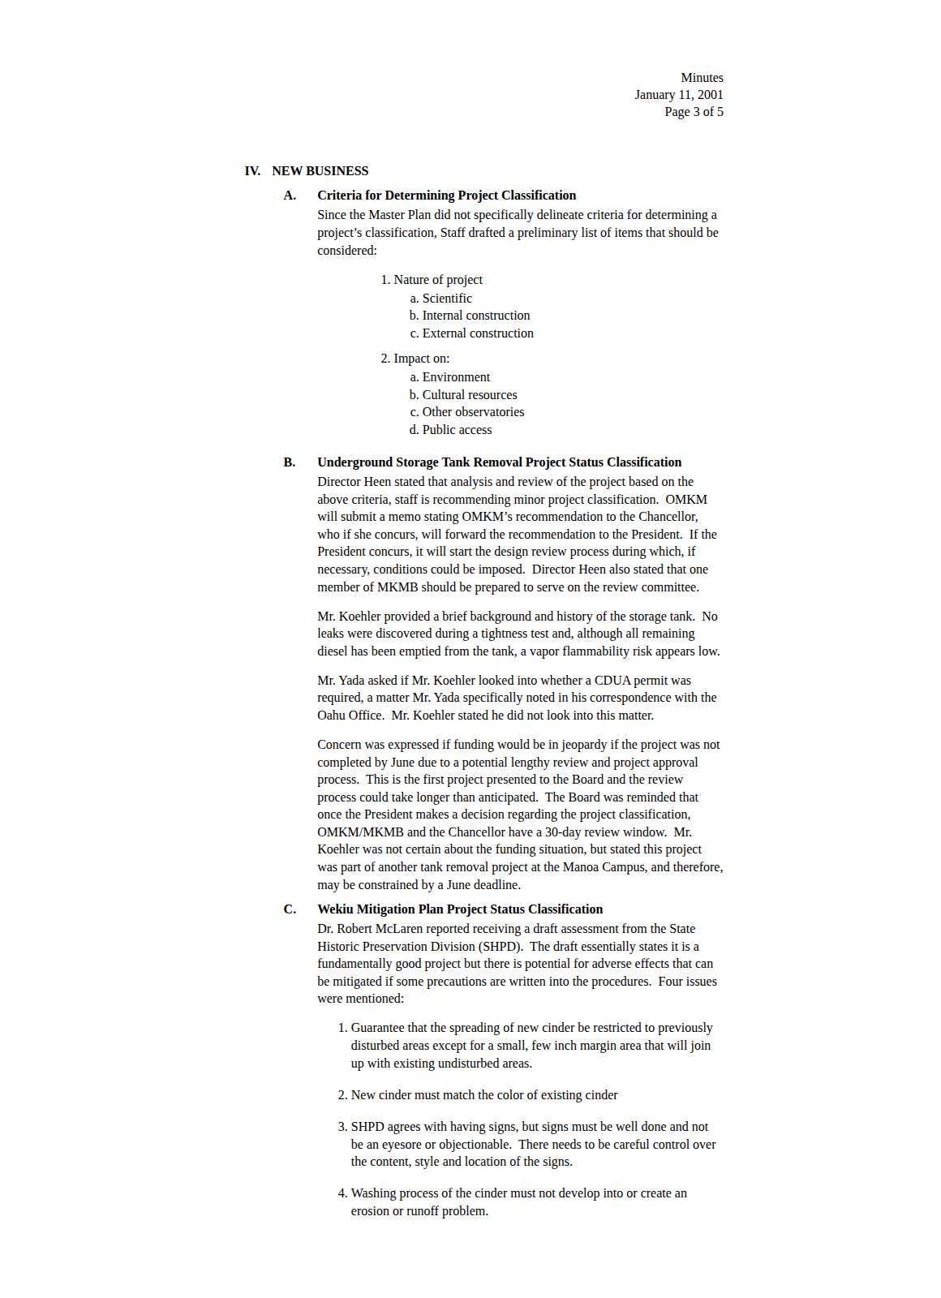Minutes
January 11, 2001
Page 3 of 5
IV.
NEW BUSINESS
A.
Criteria for Determining Project Classification
Since the Master Plan did not specifically delineate criteria for determining a project’s classification, Staff drafted a preliminary list of items that should be considered:
Nature of project
Scientific
Internal construction
External construction
Impact on:
Environment
Cultural resources
Other observatories
Public access
B.
Underground Storage Tank Removal Project Status Classification
Director Heen stated that analysis and review of the project based on the above criteria, staff is recommending minor project classification. OMKM will submit a memo stating OMKM’s recommendation to the Chancellor, who if she concurs, will forward the recommendation to the President. If the President concurs, it will start the design review process during which, if necessary, conditions could be imposed. Director Heen also stated that one member of MKMB should be prepared to serve on the review committee.
Mr. Koehler provided a brief background and history of the storage tank. No leaks were discovered during a tightness test and, although all remaining diesel has been emptied from the tank, a vapor flammability risk appears low.
Mr. Yada asked if Mr. Koehler looked into whether a CDUA permit was required, a matter Mr. Yada specifically noted in his correspondence with the Oahu Office. Mr. Koehler stated he did not look into this matter.
Concern was expressed if funding would be in jeopardy if the project was not completed by June due to a potential lengthy review and project approval process. This is the first project presented to the Board and the review process could take longer than anticipated. The Board was reminded that once the President makes a decision regarding the project classification, OMKM/MKMB and the Chancellor have a 30-day review window. Mr. Koehler was not certain about the funding situation, but stated this project was part of another tank removal project at the Manoa Campus, and therefore, may be constrained by a June deadline.
C.
Wekiu Mitigation Plan Project Status Classification
Dr. Robert McLaren reported receiving a draft assessment from the State Historic Preservation Division (SHPD). The draft essentially states it is a fundamentally good project but there is potential for adverse effects that can be mitigated if some precautions are written into the procedures. Four issues were mentioned:
Guarantee that the spreading of new cinder be restricted to previously disturbed areas except for a small, few inch margin area that will join up with existing undisturbed areas.
New cinder must match the color of existing cinder
SHPD agrees with having signs, but signs must be well done and not be an eyesore or objectionable. There needs to be careful control over the content, style and location of the signs.
Washing process of the cinder must not develop into or create an erosion or runoff problem.